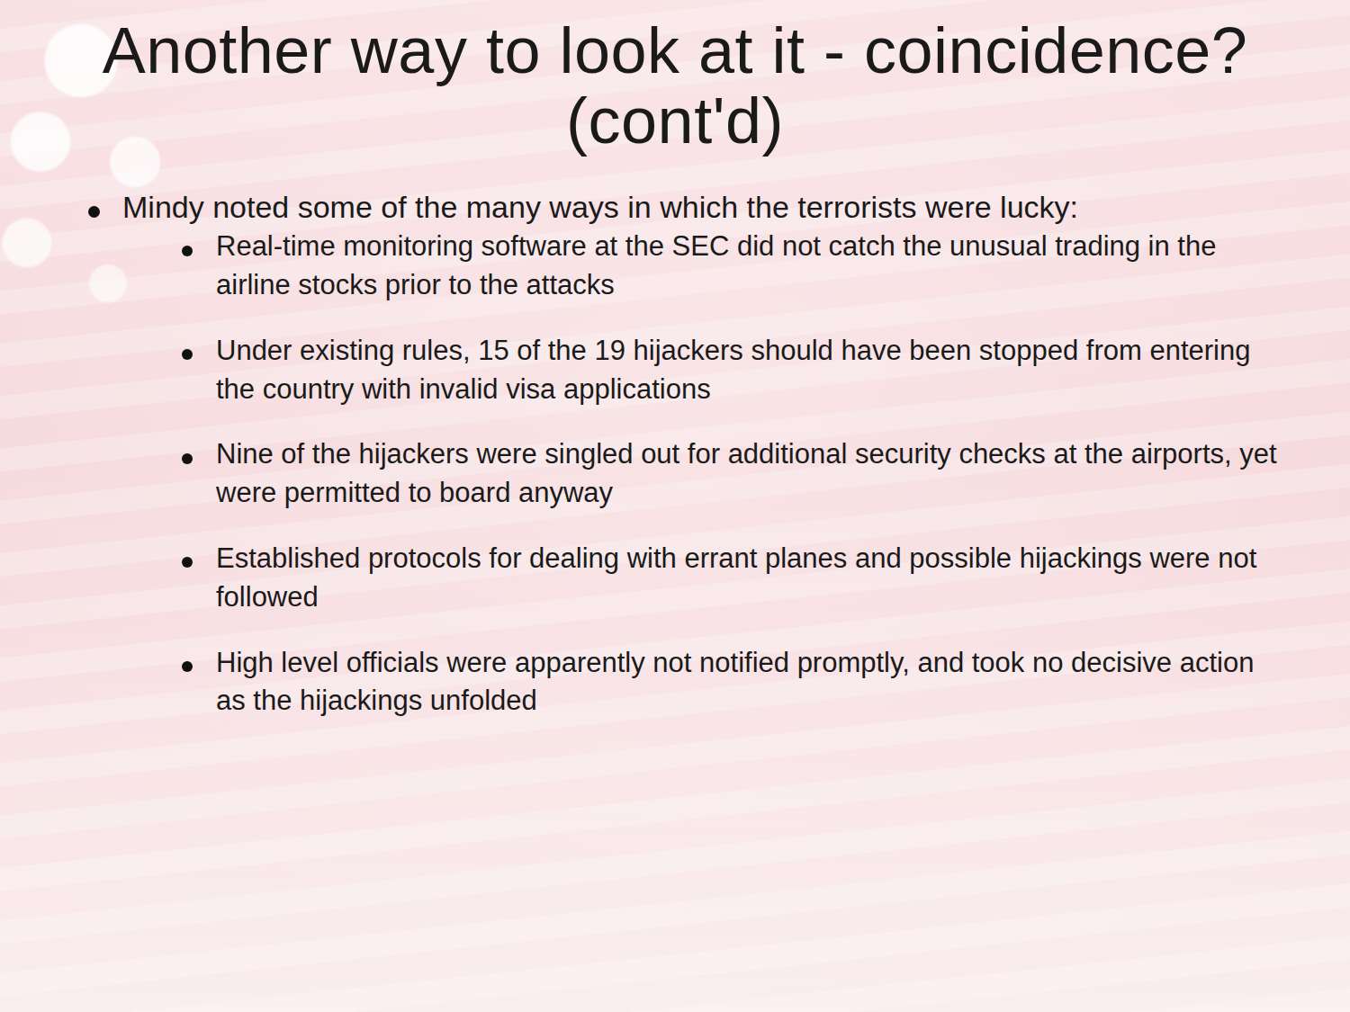Another way to look at it - coincidence? (cont'd)
Mindy noted some of the many ways in which the terrorists were lucky:
Real-time monitoring software at the SEC did not catch the unusual trading in the airline stocks prior to the attacks
Under existing rules, 15 of the 19 hijackers should have been stopped from entering the country with invalid visa applications
Nine of the hijackers were singled out for additional security checks at the airports, yet were permitted to board anyway
Established protocols for dealing with errant planes and possible hijackings were not followed
High level officials were apparently not notified promptly, and took no decisive action as the hijackings unfolded